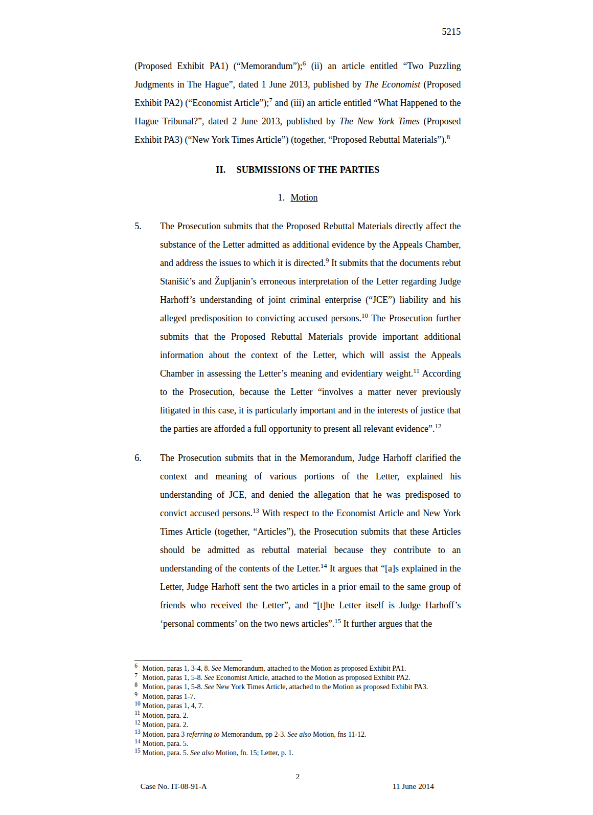5215
(Proposed Exhibit PA1) (“Memorandum”);6 (ii) an article entitled “Two Puzzling Judgments in The Hague”, dated 1 June 2013, published by The Economist (Proposed Exhibit PA2) (“Economist Article”);7 and (iii) an article entitled “What Happened to the Hague Tribunal?”, dated 2 June 2013, published by The New York Times (Proposed Exhibit PA3) (“New York Times Article”) (together, “Proposed Rebuttal Materials”).8
II. SUBMISSIONS OF THE PARTIES
1. Motion
5. The Prosecution submits that the Proposed Rebuttal Materials directly affect the substance of the Letter admitted as additional evidence by the Appeals Chamber, and address the issues to which it is directed.9 It submits that the documents rebut Stanišić’s and Župljanin’s erroneous interpretation of the Letter regarding Judge Harhoff’s understanding of joint criminal enterprise (“JCE”) liability and his alleged predisposition to convicting accused persons.10 The Prosecution further submits that the Proposed Rebuttal Materials provide important additional information about the context of the Letter, which will assist the Appeals Chamber in assessing the Letter’s meaning and evidentiary weight.11 According to the Prosecution, because the Letter “involves a matter never previously litigated in this case, it is particularly important and in the interests of justice that the parties are afforded a full opportunity to present all relevant evidence”.12
6. The Prosecution submits that in the Memorandum, Judge Harhoff clarified the context and meaning of various portions of the Letter, explained his understanding of JCE, and denied the allegation that he was predisposed to convict accused persons.13 With respect to the Economist Article and New York Times Article (together, “Articles”), the Prosecution submits that these Articles should be admitted as rebuttal material because they contribute to an understanding of the contents of the Letter.14 It argues that “[a]s explained in the Letter, Judge Harhoff sent the two articles in a prior email to the same group of friends who received the Letter”, and “[t]he Letter itself is Judge Harhoff’s ‘personal comments’ on the two news articles”.15 It further argues that the
6 Motion, paras 1, 3-4, 8. See Memorandum, attached to the Motion as proposed Exhibit PA1.
7 Motion, paras 1, 5-8. See Economist Article, attached to the Motion as proposed Exhibit PA2.
8 Motion, paras 1, 5-8. See New York Times Article, attached to the Motion as proposed Exhibit PA3.
9 Motion, paras 1-7.
10 Motion, paras 1, 4, 7.
11 Motion, para. 2.
12 Motion, para. 2.
13 Motion, para 3 referring to Memorandum, pp 2-3. See also Motion, fns 11-12.
14 Motion, para. 5.
15 Motion, para. 5. See also Motion, fn. 15; Letter, p. 1.
2
Case No. IT-08-91-A 11 June 2014